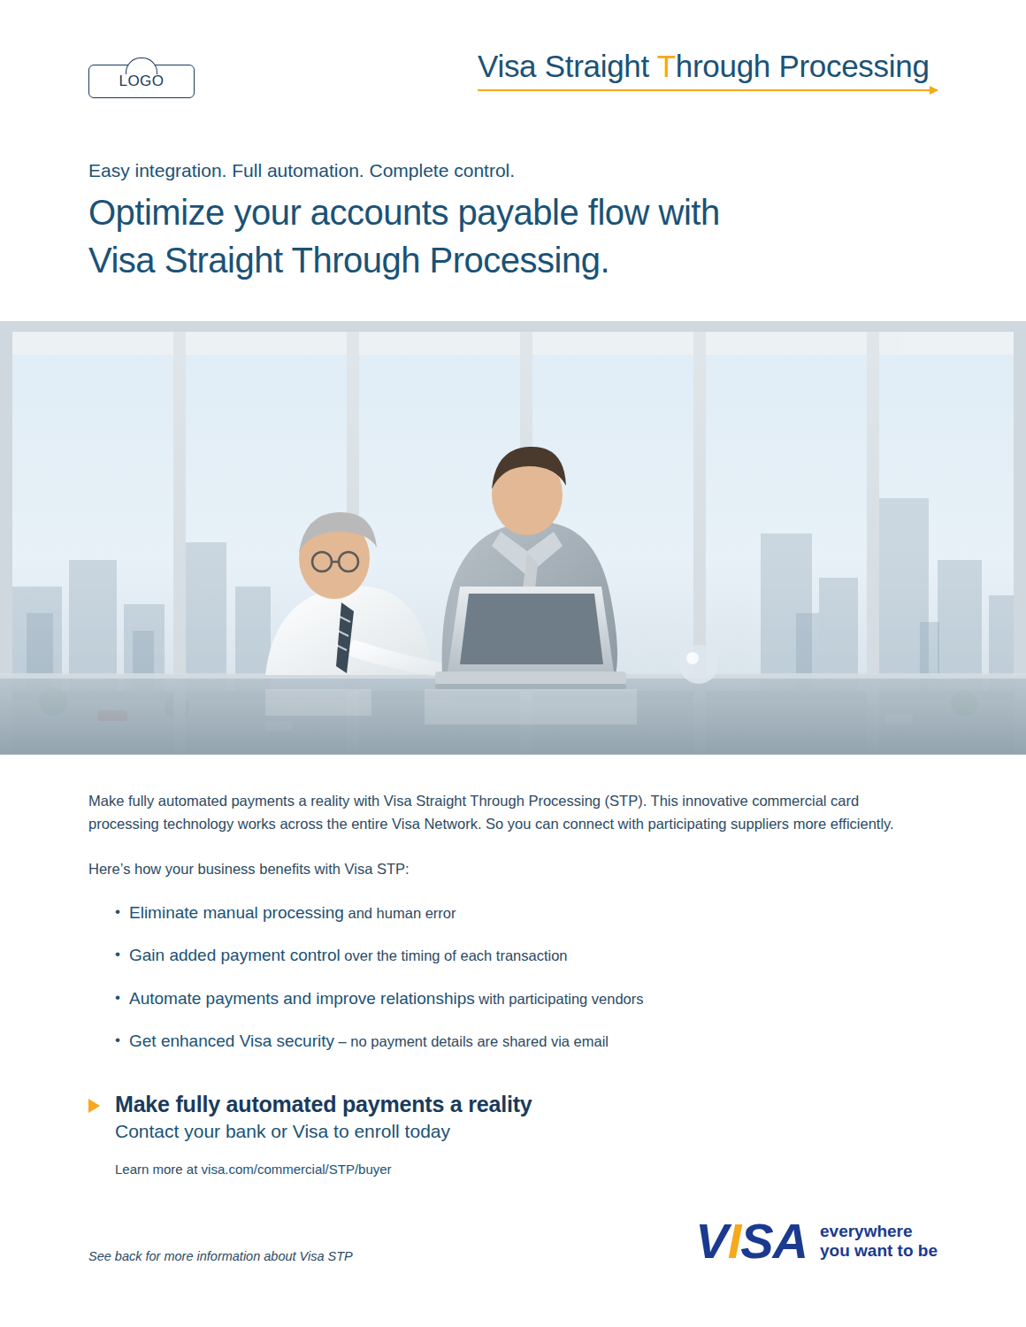LOGO
Visa Straight Through Processing
Easy integration. Full automation. Complete control.
Optimize your accounts payable flow with
Visa Straight Through Processing.
Make fully automated payments a reality with Visa Straight Through Processing (STP). This innovative commercial card processing technology works across the entire Visa Network. So you can connect with participating suppliers more efficiently.
Here’s how your business benefits with Visa STP:
Eliminate manual processing and human error
Gain added payment control over the timing of each transaction
Automate payments and improve relationships with participating vendors
Get enhanced Visa security – no payment details are shared via email
Make fully automated payments a reality
Contact your bank or Visa to enroll today
Learn more at visa.com/commercial/STP/buyer
See back for more information about Visa STP
VISA
everywhere
you want to be